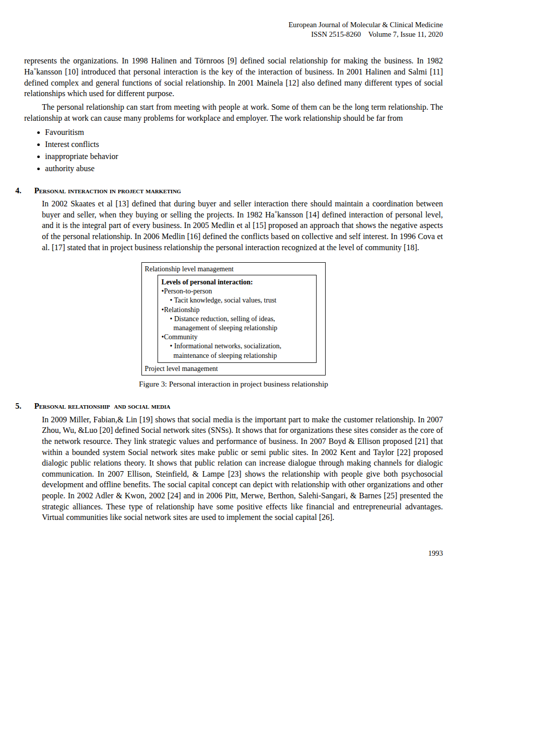European Journal of Molecular & Clinical Medicine
ISSN 2515-8260 Volume 7, Issue 11, 2020
represents the organizations. In 1998 Halinen and Törnroos [9] defined social relationship for making the business. In 1982 Ha˚kansson [10] introduced that personal interaction is the key of the interaction of business. In 2001 Halinen and Salmi [11] defined complex and general functions of social relationship. In 2001 Mainela [12] also defined many different types of social relationships which used for different purpose.
The personal relationship can start from meeting with people at work. Some of them can be the long term relationship. The relationship at work can cause many problems for workplace and employer. The work relationship should be far from
Favouritism
Interest conflicts
inappropriate behavior
authority abuse
4. Personal interaction in project marketing
In 2002 Skaates et al [13] defined that during buyer and seller interaction there should maintain a coordination between buyer and seller, when they buying or selling the projects. In 1982 Ha˚kansson [14] defined interaction of personal level, and it is the integral part of every business. In 2005 Medlin et al [15] proposed an approach that shows the negative aspects of the personal relationship. In 2006 Medlin [16] defined the conflicts based on collective and self interest. In 1996 Cova et al. [17] stated that in project business relationship the personal interaction recognized at the level of community [18].
Relationship level management
Levels of personal interaction:
•Person-to-person
• Tacit knowledge, social values, trust
•Relationship
• Distance reduction, selling of ideas,
management of sleeping relationship
•Community
• Informational networks, socialization,
maintenance of sleeping relationship
Project level management
Figure 3: Personal interaction in project business relationship
5. Personal relationship and social media
In 2009 Miller, Fabian,& Lin [19] shows that social media is the important part to make the customer relationship. In 2007 Zhou, Wu, &Luo [20] defined Social network sites (SNSs). It shows that for organizations these sites consider as the core of the network resource. They link strategic values and performance of business. In 2007 Boyd & Ellison proposed [21] that within a bounded system Social network sites make public or semi public sites. In 2002 Kent and Taylor [22] proposed dialogic public relations theory. It shows that public relation can increase dialogue through making channels for dialogic communication. In 2007 Ellison, Steinfield, & Lampe [23] shows the relationship with people give both psychosocial development and offline benefits. The social capital concept can depict with relationship with other organizations and other people. In 2002 Adler & Kwon, 2002 [24] and in 2006 Pitt, Merwe, Berthon, Salehi-Sangari, & Barnes [25] presented the strategic alliances. These type of relationship have some positive effects like financial and entrepreneurial advantages. Virtual communities like social network sites are used to implement the social capital [26].
1993